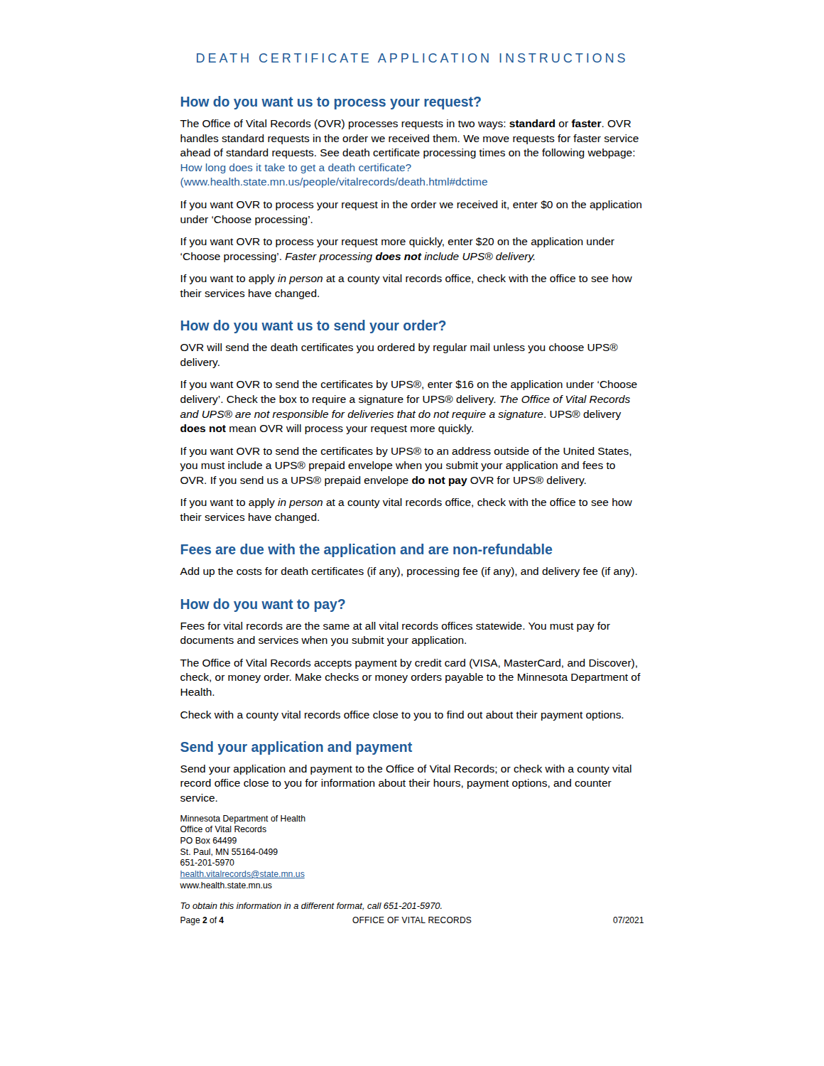DEATH CERTIFICATE APPLICATION INSTRUCTIONS
How do you want us to process your request?
The Office of Vital Records (OVR) processes requests in two ways: standard or faster. OVR handles standard requests in the order we received them. We move requests for faster service ahead of standard requests. See death certificate processing times on the following webpage: How long does it take to get a death certificate? (www.health.state.mn.us/people/vitalrecords/death.html#dctime
If you want OVR to process your request in the order we received it, enter $0 on the application under ‘Choose processing’.
If you want OVR to process your request more quickly, enter $20 on the application under ‘Choose processing’. Faster processing does not include UPS® delivery.
If you want to apply in person at a county vital records office, check with the office to see how their services have changed.
How do you want us to send your order?
OVR will send the death certificates you ordered by regular mail unless you choose UPS® delivery.
If you want OVR to send the certificates by UPS®, enter $16 on the application under ‘Choose delivery’. Check the box to require a signature for UPS® delivery. The Office of Vital Records and UPS® are not responsible for deliveries that do not require a signature. UPS® delivery does not mean OVR will process your request more quickly.
If you want OVR to send the certificates by UPS® to an address outside of the United States, you must include a UPS® prepaid envelope when you submit your application and fees to OVR. If you send us a UPS® prepaid envelope do not pay OVR for UPS® delivery.
If you want to apply in person at a county vital records office, check with the office to see how their services have changed.
Fees are due with the application and are non-refundable
Add up the costs for death certificates (if any), processing fee (if any), and delivery fee (if any).
How do you want to pay?
Fees for vital records are the same at all vital records offices statewide. You must pay for documents and services when you submit your application.
The Office of Vital Records accepts payment by credit card (VISA, MasterCard, and Discover), check, or money order. Make checks or money orders payable to the Minnesota Department of Health.
Check with a county vital records office close to you to find out about their payment options.
Send your application and payment
Send your application and payment to the Office of Vital Records; or check with a county vital record office close to you for information about their hours, payment options, and counter service.
Minnesota Department of Health
Office of Vital Records
PO Box 64499
St. Paul, MN 55164-0499
651-201-5970
health.vitalrecords@state.mn.us
www.health.state.mn.us
To obtain this information in a different format, call 651-201-5970.
Page 2 of 4
OFFICE OF VITAL RECORDS
07/2021